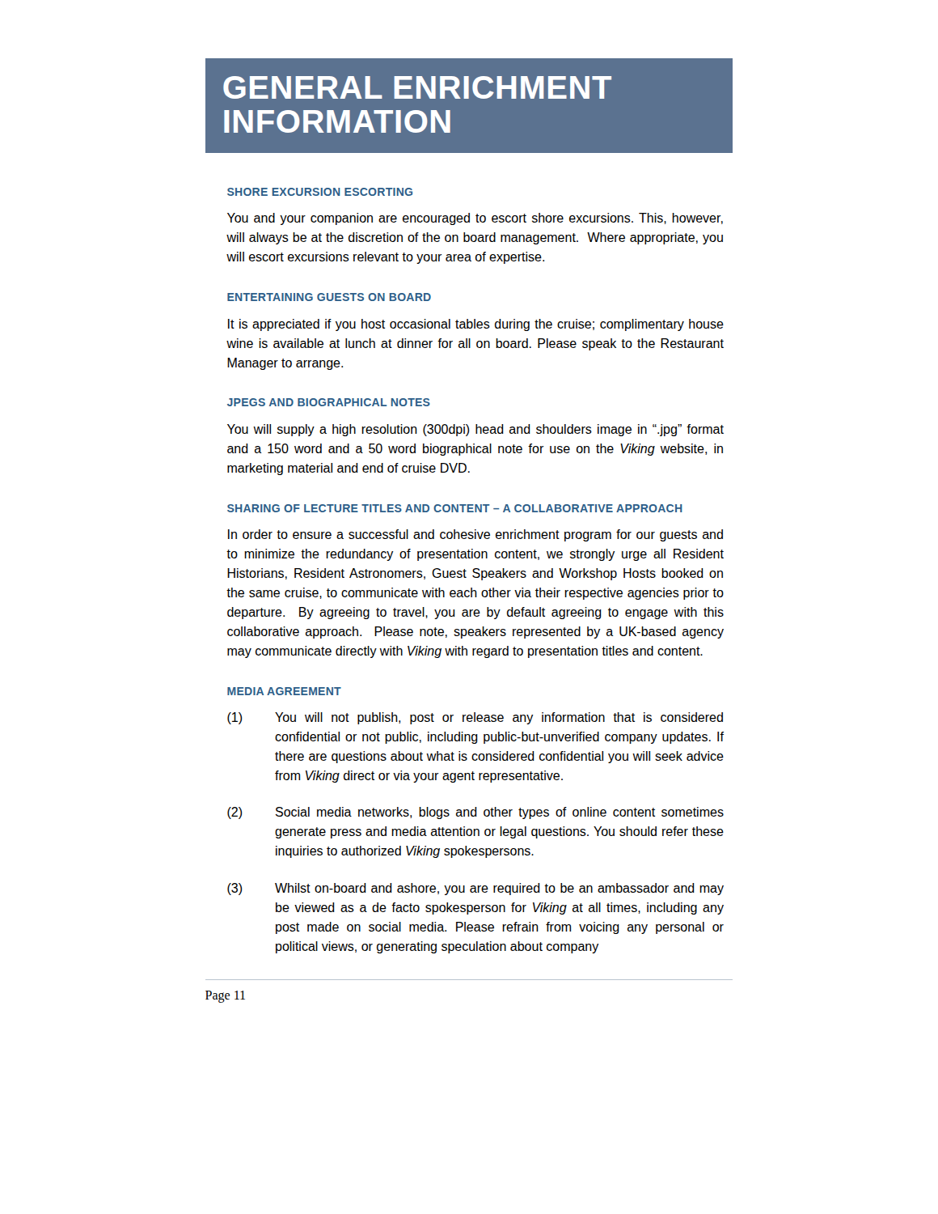GENERAL ENRICHMENT INFORMATION
SHORE EXCURSION ESCORTING
You and your companion are encouraged to escort shore excursions. This, however, will always be at the discretion of the on board management. Where appropriate, you will escort excursions relevant to your area of expertise.
ENTERTAINING GUESTS ON BOARD
It is appreciated if you host occasional tables during the cruise; complimentary house wine is available at lunch at dinner for all on board. Please speak to the Restaurant Manager to arrange.
JPEGS AND BIOGRAPHICAL NOTES
You will supply a high resolution (300dpi) head and shoulders image in “.jpg” format and a 150 word and a 50 word biographical note for use on the Viking website, in marketing material and end of cruise DVD.
SHARING OF LECTURE TITLES AND CONTENT – A COLLABORATIVE APPROACH
In order to ensure a successful and cohesive enrichment program for our guests and to minimize the redundancy of presentation content, we strongly urge all Resident Historians, Resident Astronomers, Guest Speakers and Workshop Hosts booked on the same cruise, to communicate with each other via their respective agencies prior to departure. By agreeing to travel, you are by default agreeing to engage with this collaborative approach. Please note, speakers represented by a UK-based agency may communicate directly with Viking with regard to presentation titles and content.
MEDIA AGREEMENT
(1)
You will not publish, post or release any information that is considered confidential or not public, including public-but-unverified company updates. If there are questions about what is considered confidential you will seek advice from Viking direct or via your agent representative.
(2)
Social media networks, blogs and other types of online content sometimes generate press and media attention or legal questions. You should refer these inquiries to authorized Viking spokespersons.
(3)
Whilst on-board and ashore, you are required to be an ambassador and may be viewed as a de facto spokesperson for Viking at all times, including any post made on social media. Please refrain from voicing any personal or political views, or generating speculation about company
Page 11